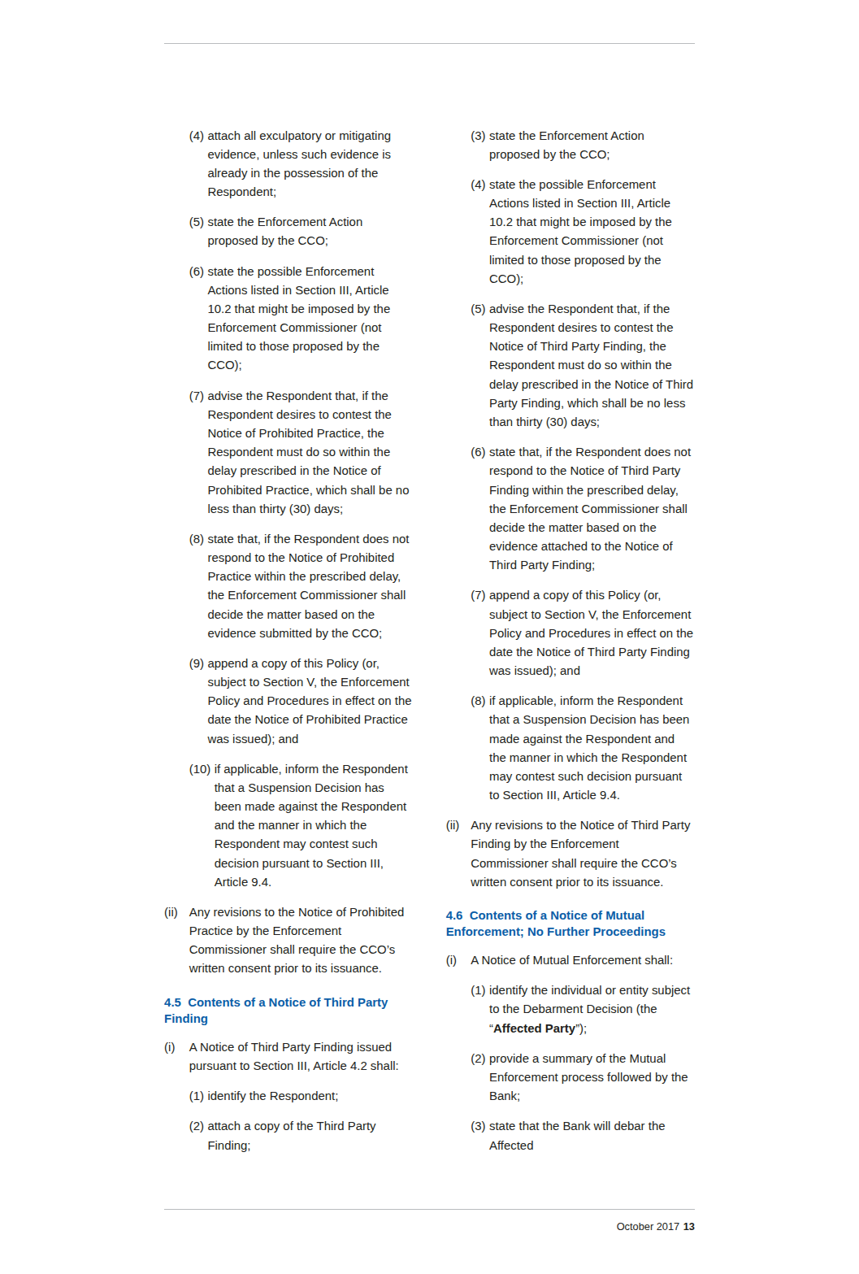(4) attach all exculpatory or mitigating evidence, unless such evidence is already in the possession of the Respondent;
(5) state the Enforcement Action proposed by the CCO;
(6) state the possible Enforcement Actions listed in Section III, Article 10.2 that might be imposed by the Enforcement Commissioner (not limited to those proposed by the CCO);
(7) advise the Respondent that, if the Respondent desires to contest the Notice of Prohibited Practice, the Respondent must do so within the delay prescribed in the Notice of Prohibited Practice, which shall be no less than thirty (30) days;
(8) state that, if the Respondent does not respond to the Notice of Prohibited Practice within the prescribed delay, the Enforcement Commissioner shall decide the matter based on the evidence submitted by the CCO;
(9) append a copy of this Policy (or, subject to Section V, the Enforcement Policy and Procedures in effect on the date the Notice of Prohibited Practice was issued); and
(10) if applicable, inform the Respondent that a Suspension Decision has been made against the Respondent and the manner in which the Respondent may contest such decision pursuant to Section III, Article 9.4.
(ii) Any revisions to the Notice of Prohibited Practice by the Enforcement Commissioner shall require the CCO’s written consent prior to its issuance.
4.5 Contents of a Notice of Third Party Finding
(i) A Notice of Third Party Finding issued pursuant to Section III, Article 4.2 shall:
(1) identify the Respondent;
(2) attach a copy of the Third Party Finding;
(3) state the Enforcement Action proposed by the CCO;
(4) state the possible Enforcement Actions listed in Section III, Article 10.2 that might be imposed by the Enforcement Commissioner (not limited to those proposed by the CCO);
(5) advise the Respondent that, if the Respondent desires to contest the Notice of Third Party Finding, the Respondent must do so within the delay prescribed in the Notice of Third Party Finding, which shall be no less than thirty (30) days;
(6) state that, if the Respondent does not respond to the Notice of Third Party Finding within the prescribed delay, the Enforcement Commissioner shall decide the matter based on the evidence attached to the Notice of Third Party Finding;
(7) append a copy of this Policy (or, subject to Section V, the Enforcement Policy and Procedures in effect on the date the Notice of Third Party Finding was issued); and
(8) if applicable, inform the Respondent that a Suspension Decision has been made against the Respondent and the manner in which the Respondent may contest such decision pursuant to Section III, Article 9.4.
(ii) Any revisions to the Notice of Third Party Finding by the Enforcement Commissioner shall require the CCO’s written consent prior to its issuance.
4.6 Contents of a Notice of Mutual Enforcement; No Further Proceedings
(i) A Notice of Mutual Enforcement shall:
(1) identify the individual or entity subject to the Debarment Decision (the “Affected Party”);
(2) provide a summary of the Mutual Enforcement process followed by the Bank;
(3) state that the Bank will debar the Affected
October 201713